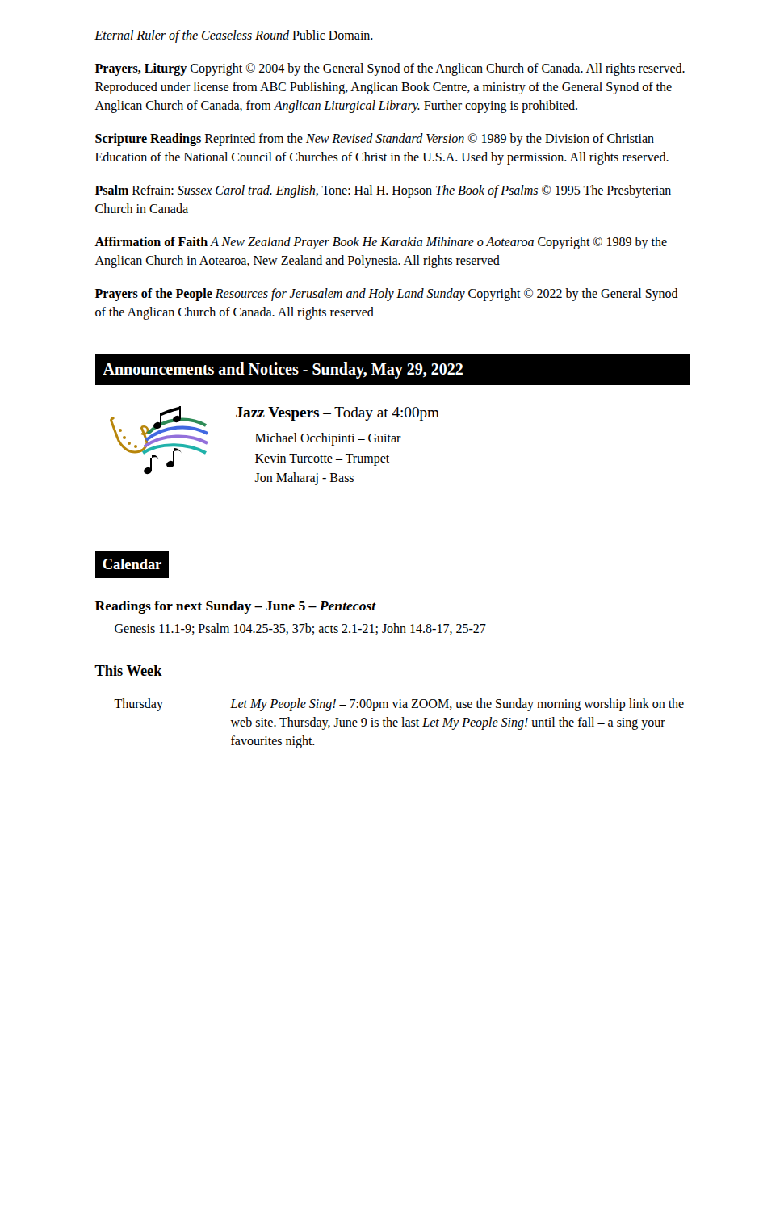Eternal Ruler of the Ceaseless Round Public Domain.
Prayers, Liturgy Copyright © 2004 by the General Synod of the Anglican Church of Canada. All rights reserved. Reproduced under license from ABC Publishing, Anglican Book Centre, a ministry of the General Synod of the Anglican Church of Canada, from Anglican Liturgical Library. Further copying is prohibited.
Scripture Readings Reprinted from the New Revised Standard Version © 1989 by the Division of Christian Education of the National Council of Churches of Christ in the U.S.A. Used by permission. All rights reserved.
Psalm Refrain: Sussex Carol trad. English, Tone: Hal H. Hopson The Book of Psalms © 1995 The Presbyterian Church in Canada
Affirmation of Faith A New Zealand Prayer Book He Karakia Mihinare o Aotearoa Copyright © 1989 by the Anglican Church in Aotearoa, New Zealand and Polynesia. All rights reserved
Prayers of the People Resources for Jerusalem and Holy Land Sunday Copyright © 2022 by the General Synod of the Anglican Church of Canada. All rights reserved
Announcements and Notices - Sunday, May 29, 2022
Jazz Vespers – Today at 4:00pm
Michael Occhipinti – Guitar
Kevin Turcotte – Trumpet
Jon Maharaj - Bass
Calendar
Readings for next Sunday – June 5 – Pentecost
Genesis 11.1-9; Psalm 104.25-35, 37b; acts 2.1-21; John 14.8-17, 25-27
This Week
| Thursday | Let My People Sing! – 7:00pm via ZOOM, use the Sunday morning worship link on the web site. Thursday, June 9 is the last Let My People Sing! until the fall – a sing your favourites night. |